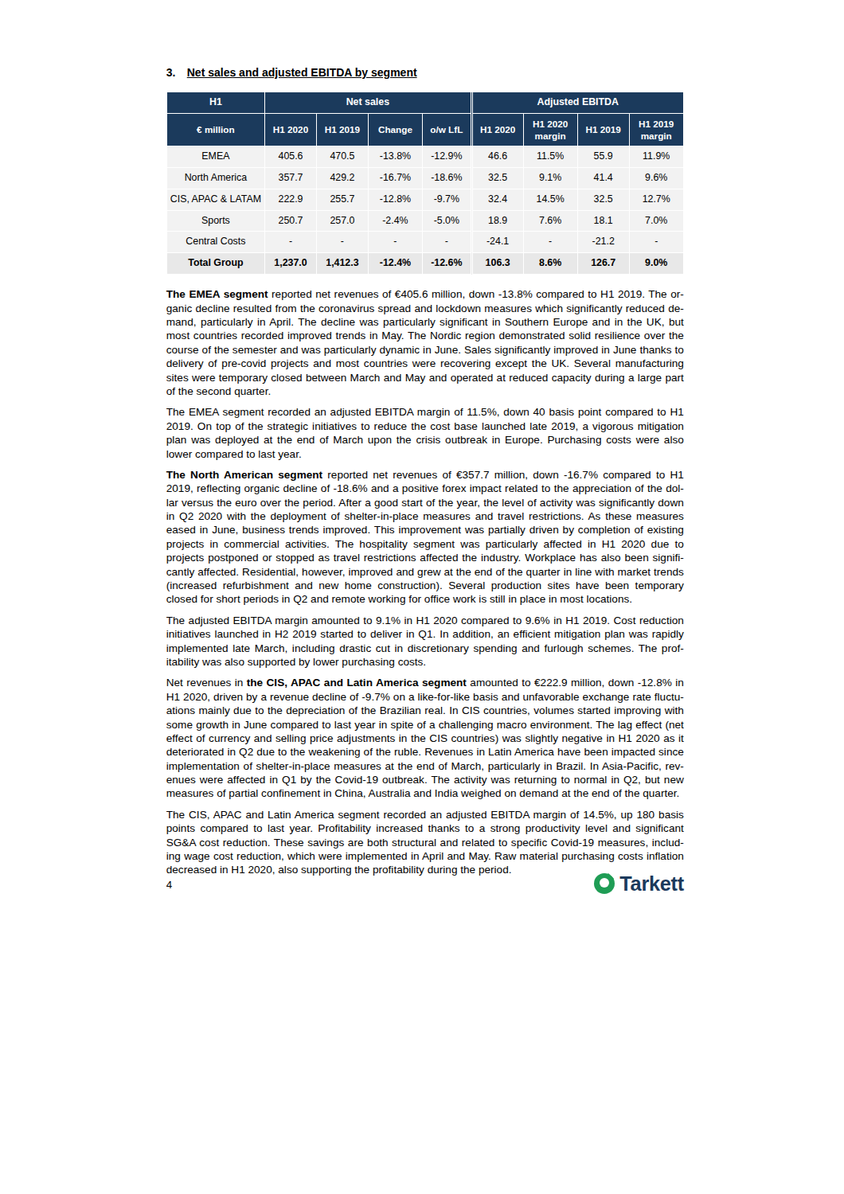3. Net sales and adjusted EBITDA by segment
| H1 | Net sales | Adjusted EBITDA |
| --- | --- | --- |
| € million | H1 2020 | H1 2019 | Change | o/w LfL | H1 2020 | H1 2020 margin | H1 2019 | H1 2019 margin |
| EMEA | 405.6 | 470.5 | -13.8% | -12.9% | 46.6 | 11.5% | 55.9 | 11.9% |
| North America | 357.7 | 429.2 | -16.7% | -18.6% | 32.5 | 9.1% | 41.4 | 9.6% |
| CIS, APAC & LATAM | 222.9 | 255.7 | -12.8% | -9.7% | 32.4 | 14.5% | 32.5 | 12.7% |
| Sports | 250.7 | 257.0 | -2.4% | -5.0% | 18.9 | 7.6% | 18.1 | 7.0% |
| Central Costs | - | - | - | - | -24.1 | - | -21.2 | - |
| Total Group | 1,237.0 | 1,412.3 | -12.4% | -12.6% | 106.3 | 8.6% | 126.7 | 9.0% |
The EMEA segment reported net revenues of €405.6 million, down -13.8% compared to H1 2019. The organic decline resulted from the coronavirus spread and lockdown measures which significantly reduced demand, particularly in April. The decline was particularly significant in Southern Europe and in the UK, but most countries recorded improved trends in May. The Nordic region demonstrated solid resilience over the course of the semester and was particularly dynamic in June. Sales significantly improved in June thanks to delivery of pre-covid projects and most countries were recovering except the UK. Several manufacturing sites were temporary closed between March and May and operated at reduced capacity during a large part of the second quarter.
The EMEA segment recorded an adjusted EBITDA margin of 11.5%, down 40 basis point compared to H1 2019. On top of the strategic initiatives to reduce the cost base launched late 2019, a vigorous mitigation plan was deployed at the end of March upon the crisis outbreak in Europe. Purchasing costs were also lower compared to last year.
The North American segment reported net revenues of €357.7 million, down -16.7% compared to H1 2019, reflecting organic decline of -18.6% and a positive forex impact related to the appreciation of the dollar versus the euro over the period. After a good start of the year, the level of activity was significantly down in Q2 2020 with the deployment of shelter-in-place measures and travel restrictions. As these measures eased in June, business trends improved. This improvement was partially driven by completion of existing projects in commercial activities. The hospitality segment was particularly affected in H1 2020 due to projects postponed or stopped as travel restrictions affected the industry. Workplace has also been significantly affected. Residential, however, improved and grew at the end of the quarter in line with market trends (increased refurbishment and new home construction). Several production sites have been temporary closed for short periods in Q2 and remote working for office work is still in place in most locations.
The adjusted EBITDA margin amounted to 9.1% in H1 2020 compared to 9.6% in H1 2019. Cost reduction initiatives launched in H2 2019 started to deliver in Q1. In addition, an efficient mitigation plan was rapidly implemented late March, including drastic cut in discretionary spending and furlough schemes. The profitability was also supported by lower purchasing costs.
Net revenues in the CIS, APAC and Latin America segment amounted to €222.9 million, down -12.8% in H1 2020, driven by a revenue decline of -9.7% on a like-for-like basis and unfavorable exchange rate fluctuations mainly due to the depreciation of the Brazilian real. In CIS countries, volumes started improving with some growth in June compared to last year in spite of a challenging macro environment. The lag effect (net effect of currency and selling price adjustments in the CIS countries) was slightly negative in H1 2020 as it deteriorated in Q2 due to the weakening of the ruble. Revenues in Latin America have been impacted since implementation of shelter-in-place measures at the end of March, particularly in Brazil. In Asia-Pacific, revenues were affected in Q1 by the Covid-19 outbreak. The activity was returning to normal in Q2, but new measures of partial confinement in China, Australia and India weighed on demand at the end of the quarter.
The CIS, APAC and Latin America segment recorded an adjusted EBITDA margin of 14.5%, up 180 basis points compared to last year. Profitability increased thanks to a strong productivity level and significant SG&A cost reduction. These savings are both structural and related to specific Covid-19 measures, including wage cost reduction, which were implemented in April and May. Raw material purchasing costs inflation decreased in H1 2020, also supporting the profitability during the period.
4
Tarkett